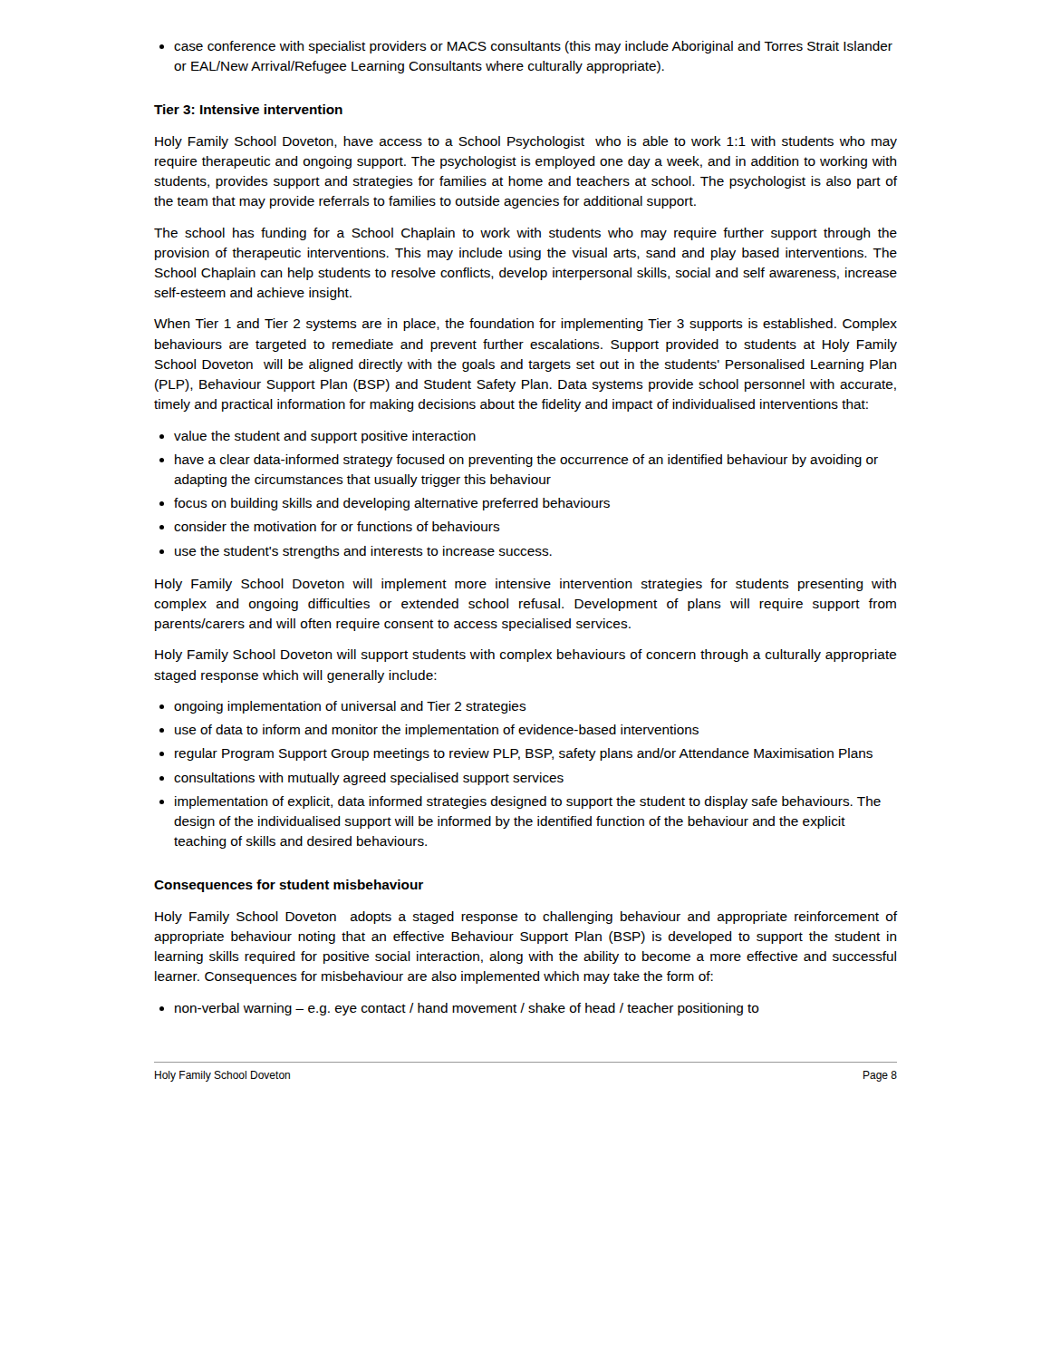case conference with specialist providers or MACS consultants (this may include Aboriginal and Torres Strait Islander or EAL/New Arrival/Refugee Learning Consultants where culturally appropriate).
Tier 3: Intensive intervention
Holy Family School Doveton, have access to a School Psychologist who is able to work 1:1 with students who may require therapeutic and ongoing support. The psychologist is employed one day a week, and in addition to working with students, provides support and strategies for families at home and teachers at school. The psychologist is also part of the team that may provide referrals to families to outside agencies for additional support.
The school has funding for a School Chaplain to work with students who may require further support through the provision of therapeutic interventions. This may include using the visual arts, sand and play based interventions. The School Chaplain can help students to resolve conflicts, develop interpersonal skills, social and self awareness, increase self-esteem and achieve insight.
When Tier 1 and Tier 2 systems are in place, the foundation for implementing Tier 3 supports is established. Complex behaviours are targeted to remediate and prevent further escalations. Support provided to students at Holy Family School Doveton will be aligned directly with the goals and targets set out in the students' Personalised Learning Plan (PLP), Behaviour Support Plan (BSP) and Student Safety Plan. Data systems provide school personnel with accurate, timely and practical information for making decisions about the fidelity and impact of individualised interventions that:
value the student and support positive interaction
have a clear data-informed strategy focused on preventing the occurrence of an identified behaviour by avoiding or adapting the circumstances that usually trigger this behaviour
focus on building skills and developing alternative preferred behaviours
consider the motivation for or functions of behaviours
use the student's strengths and interests to increase success.
Holy Family School Doveton will implement more intensive intervention strategies for students presenting with complex and ongoing difficulties or extended school refusal. Development of plans will require support from parents/carers and will often require consent to access specialised services.
Holy Family School Doveton will support students with complex behaviours of concern through a culturally appropriate staged response which will generally include:
ongoing implementation of universal and Tier 2 strategies
use of data to inform and monitor the implementation of evidence-based interventions
regular Program Support Group meetings to review PLP, BSP, safety plans and/or Attendance Maximisation Plans
consultations with mutually agreed specialised support services
implementation of explicit, data informed strategies designed to support the student to display safe behaviours. The design of the individualised support will be informed by the identified function of the behaviour and the explicit teaching of skills and desired behaviours.
Consequences for student misbehaviour
Holy Family School Doveton adopts a staged response to challenging behaviour and appropriate reinforcement of appropriate behaviour noting that an effective Behaviour Support Plan (BSP) is developed to support the student in learning skills required for positive social interaction, along with the ability to become a more effective and successful learner. Consequences for misbehaviour are also implemented which may take the form of:
non-verbal warning – e.g. eye contact / hand movement / shake of head / teacher positioning to
Holy Family School Doveton Page 8